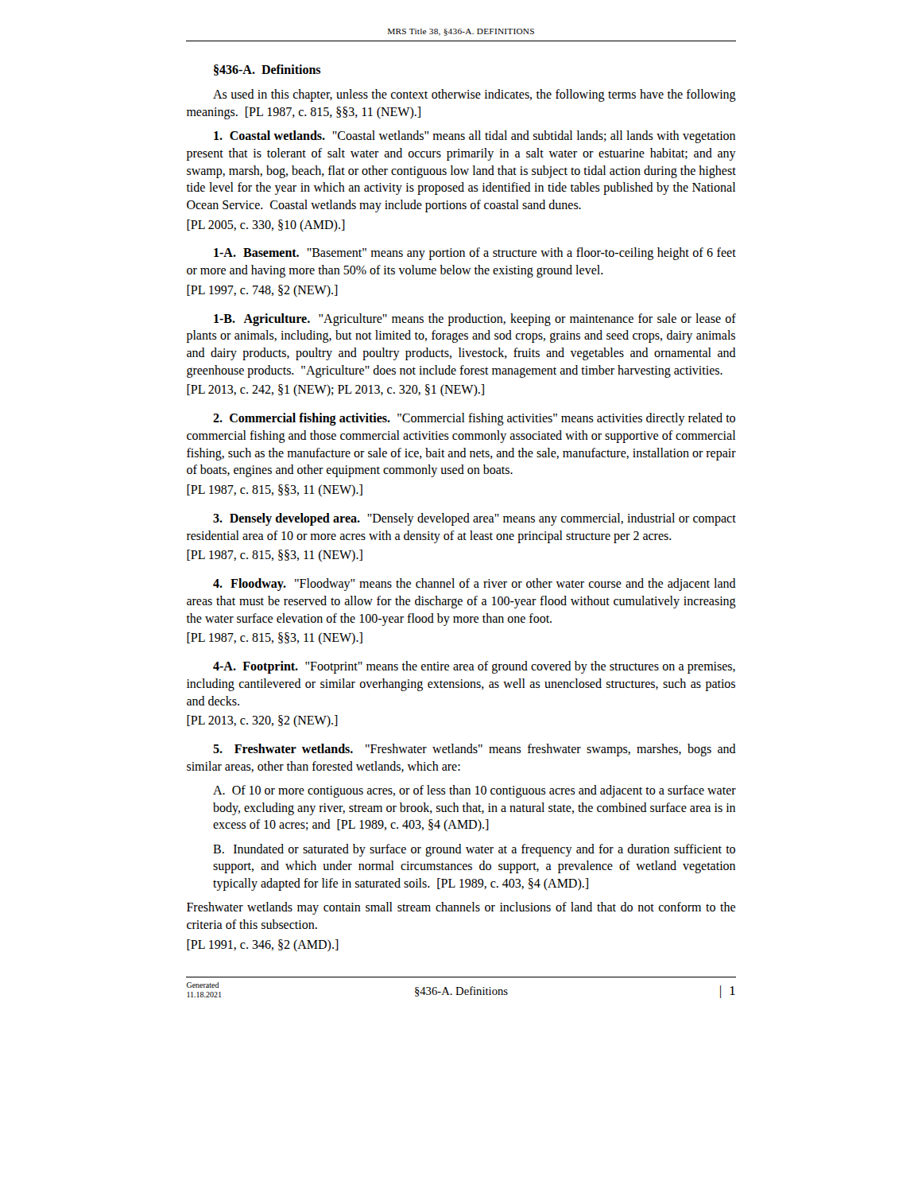MRS Title 38, §436-A. DEFINITIONS
§436-A. Definitions
As used in this chapter, unless the context otherwise indicates, the following terms have the following meanings. [PL 1987, c. 815, §§3, 11 (NEW).]
1. Coastal wetlands. "Coastal wetlands" means all tidal and subtidal lands; all lands with vegetation present that is tolerant of salt water and occurs primarily in a salt water or estuarine habitat; and any swamp, marsh, bog, beach, flat or other contiguous low land that is subject to tidal action during the highest tide level for the year in which an activity is proposed as identified in tide tables published by the National Ocean Service. Coastal wetlands may include portions of coastal sand dunes.
[PL 2005, c. 330, §10 (AMD).]
1-A. Basement. "Basement" means any portion of a structure with a floor-to-ceiling height of 6 feet or more and having more than 50% of its volume below the existing ground level.
[PL 1997, c. 748, §2 (NEW).]
1-B. Agriculture. "Agriculture" means the production, keeping or maintenance for sale or lease of plants or animals, including, but not limited to, forages and sod crops, grains and seed crops, dairy animals and dairy products, poultry and poultry products, livestock, fruits and vegetables and ornamental and greenhouse products. "Agriculture" does not include forest management and timber harvesting activities.
[PL 2013, c. 242, §1 (NEW); PL 2013, c. 320, §1 (NEW).]
2. Commercial fishing activities. "Commercial fishing activities" means activities directly related to commercial fishing and those commercial activities commonly associated with or supportive of commercial fishing, such as the manufacture or sale of ice, bait and nets, and the sale, manufacture, installation or repair of boats, engines and other equipment commonly used on boats.
[PL 1987, c. 815, §§3, 11 (NEW).]
3. Densely developed area. "Densely developed area" means any commercial, industrial or compact residential area of 10 or more acres with a density of at least one principal structure per 2 acres.
[PL 1987, c. 815, §§3, 11 (NEW).]
4. Floodway. "Floodway" means the channel of a river or other water course and the adjacent land areas that must be reserved to allow for the discharge of a 100-year flood without cumulatively increasing the water surface elevation of the 100-year flood by more than one foot.
[PL 1987, c. 815, §§3, 11 (NEW).]
4-A. Footprint. "Footprint" means the entire area of ground covered by the structures on a premises, including cantilevered or similar overhanging extensions, as well as unenclosed structures, such as patios and decks.
[PL 2013, c. 320, §2 (NEW).]
5. Freshwater wetlands. "Freshwater wetlands" means freshwater swamps, marshes, bogs and similar areas, other than forested wetlands, which are:
A. Of 10 or more contiguous acres, or of less than 10 contiguous acres and adjacent to a surface water body, excluding any river, stream or brook, such that, in a natural state, the combined surface area is in excess of 10 acres; and [PL 1989, c. 403, §4 (AMD).]
B. Inundated or saturated by surface or ground water at a frequency and for a duration sufficient to support, and which under normal circumstances do support, a prevalence of wetland vegetation typically adapted for life in saturated soils. [PL 1989, c. 403, §4 (AMD).]
Freshwater wetlands may contain small stream channels or inclusions of land that do not conform to the criteria of this subsection.
[PL 1991, c. 346, §2 (AMD).]
Generated
11.18.2021
§436-A. Definitions
|1